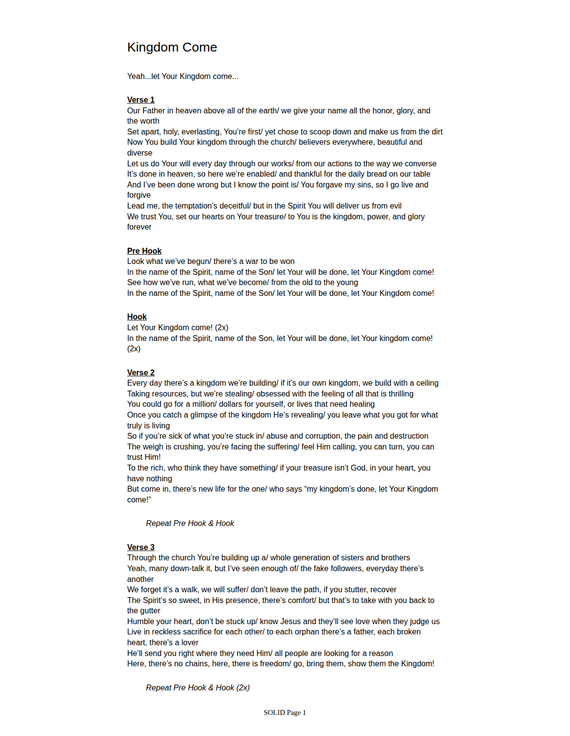Kingdom Come
Yeah...let Your Kingdom come...
Verse 1
Our Father in heaven above all of the earth/ we give your name all the honor, glory, and the worth
Set apart, holy, everlasting, You’re first/ yet chose to scoop down and make us from the dirt
Now You build Your kingdom through the church/ believers everywhere, beautiful and diverse
Let us do Your will every day through our works/ from our actions to the way we converse
It’s done in heaven, so here we’re enabled/ and thankful for the daily bread on our table
And I’ve been done wrong but I know the point is/ You forgave my sins, so I go live and forgive
Lead me, the temptation’s deceitful/ but in the Spirit You will deliver us from evil
We trust You, set our hearts on Your treasure/ to You is the kingdom, power, and glory forever
Pre Hook
Look what we’ve begun/ there’s a war to be won
In the name of the Spirit, name of the Son/ let Your will be done, let Your Kingdom come!
See how we’ve run, what we’ve become/ from the old to the young
In the name of the Spirit, name of the Son/ let Your will be done, let Your Kingdom come!
Hook
Let Your Kingdom come! (2x)
In the name of the Spirit, name of the Son, let Your will be done, let Your kingdom come!
(2x)
Verse 2
Every day there’s a kingdom we’re building/ if it’s our own kingdom, we build with a ceiling
Taking resources, but we’re stealing/ obsessed with the feeling of all that is thrilling
You could go for a million/ dollars for yourself, or lives that need healing
Once you catch a glimpse of the kingdom He’s revealing/ you leave what you got for what truly is living
So if you’re sick of what you’re stuck in/ abuse and corruption, the pain and destruction
The weigh is crushing, you’re facing the suffering/ feel Him calling, you can turn, you can trust Him!
To the rich, who think they have something/ if your treasure isn’t God, in your heart, you have nothing
But come in, there’s new life for the one/ who says “my kingdom’s done, let Your Kingdom come!”
Repeat Pre Hook & Hook
Verse 3
Through the church You’re building up a/ whole generation of sisters and brothers
Yeah, many down-talk it, but I’ve seen enough of/ the fake followers, everyday there’s another
We forget it’s a walk, we will suffer/ don’t leave the path, if you stutter, recover
The Spirit’s so sweet, in His presence, there’s comfort/ but that’s to take with you back to the gutter
Humble your heart, don’t be stuck up/ know Jesus and they’ll see love when they judge us
Live in reckless sacrifice for each other/ to each orphan there’s a father, each broken heart, there's a lover
He’ll send you right where they need Him/ all people are looking for a reason
Here, there’s no chains, here, there is freedom/ go, bring them, show them the Kingdom!
Repeat Pre Hook & Hook (2x)
SOLID Page 1